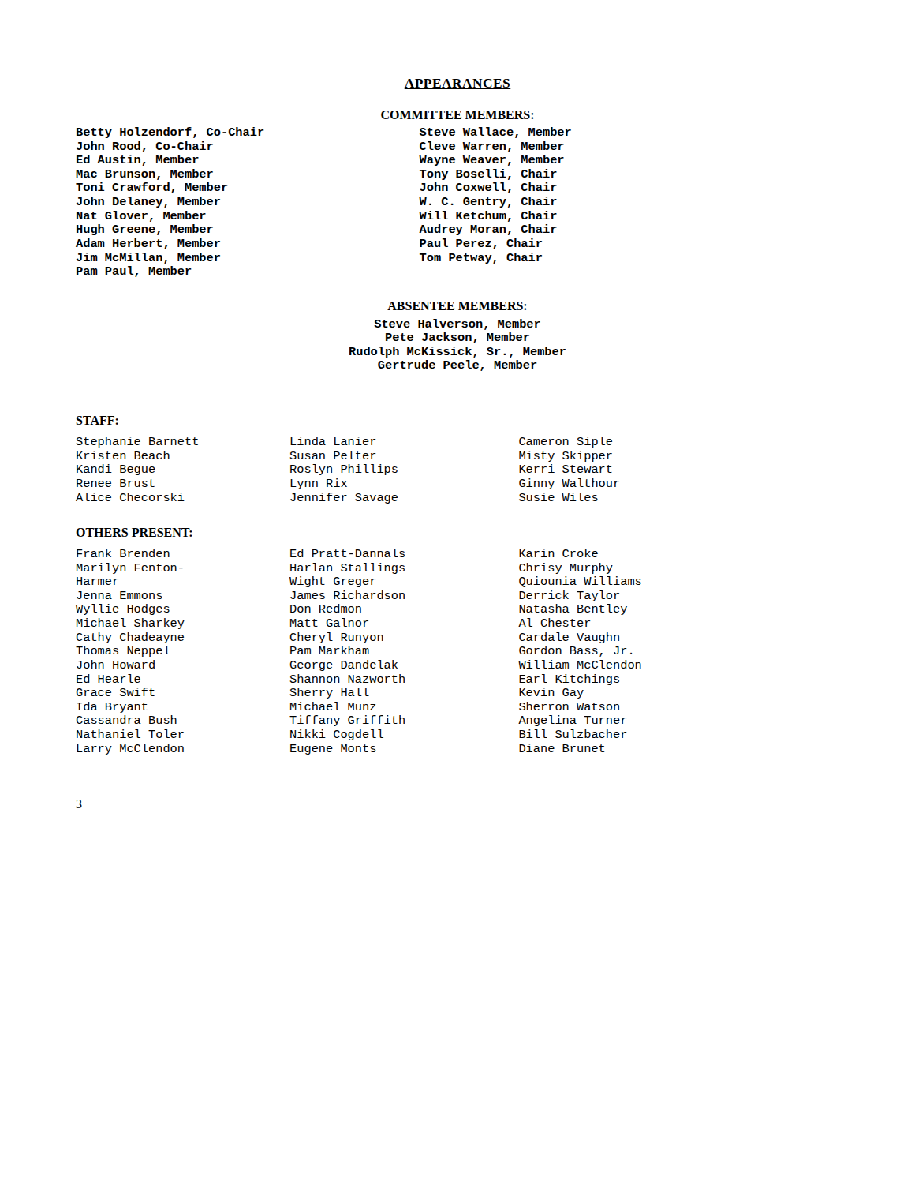APPEARANCES
COMMITTEE MEMBERS:
| Betty Holzendorf, Co-Chair | Steve Wallace, Member |
| John Rood, Co-Chair | Cleve Warren, Member |
| Ed Austin, Member | Wayne Weaver, Member |
| Mac Brunson, Member | Tony Boselli, Chair |
| Toni Crawford, Member | John Coxwell, Chair |
| John Delaney, Member | W. C. Gentry, Chair |
| Nat Glover, Member | Will Ketchum, Chair |
| Hugh Greene, Member | Audrey Moran, Chair |
| Adam Herbert, Member | Paul Perez, Chair |
| Jim McMillan, Member | Tom Petway, Chair |
| Pam Paul, Member | |
ABSENTEE MEMBERS:
Steve Halverson, Member
Pete Jackson, Member
Rudolph McKissick, Sr., Member
Gertrude Peele, Member
STAFF:
| Stephanie Barnett | Linda Lanier | Cameron Siple |
| Kristen Beach | Susan Pelter | Misty Skipper |
| Kandi Begue | Roslyn Phillips | Kerri Stewart |
| Renee Brust | Lynn Rix | Ginny Walthour |
| Alice Checorski | Jennifer Savage | Susie Wiles |
OTHERS PRESENT:
| Frank Brenden | Ed Pratt-Dannals | Karin Croke |
| Marilyn Fenton- | Harlan Stallings | Chrisy Murphy |
| Harmer | Wight Greger | Quiounia Williams |
| Jenna Emmons | James Richardson | Derrick Taylor |
| Wyllie Hodges | Don Redmon | Natasha Bentley |
| Michael Sharkey | Matt Galnor | Al Chester |
| Cathy Chadeayne | Cheryl Runyon | Cardale Vaughn |
| Thomas Neppel | Pam Markham | Gordon Bass, Jr. |
| John Howard | George Dandelak | William McClendon |
| Ed Hearle | Shannon Nazworth | Earl Kitchings |
| Grace Swift | Sherry Hall | Kevin Gay |
| Ida Bryant | Michael Munz | Sherron Watson |
| Cassandra Bush | Tiffany Griffith | Angelina Turner |
| Nathaniel Toler | Nikki Cogdell | Bill Sulzbacher |
| Larry McClendon | Eugene Monts | Diane Brunet |
3